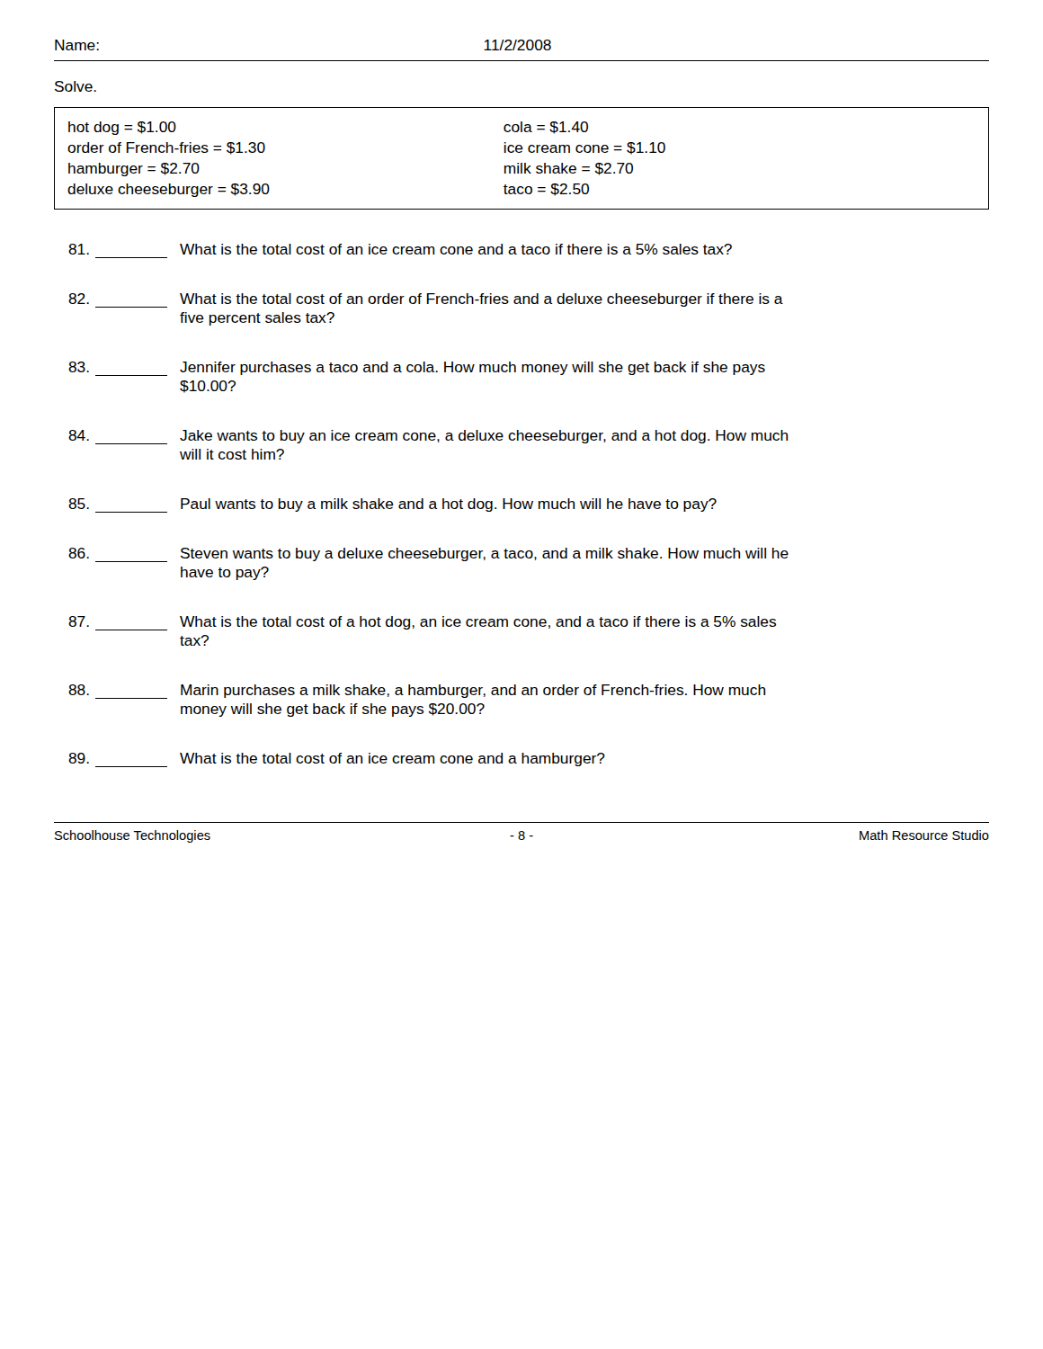Name:
11/2/2008
Solve.
| hot dog = $1.00 | cola = $1.40 |
| order of French-fries = $1.30 | ice cream cone = $1.10 |
| hamburger = $2.70 | milk shake = $2.70 |
| deluxe cheeseburger = $3.90 | taco = $2.50 |
81. What is the total cost of an ice cream cone and a taco if there is a 5% sales tax?
82. What is the total cost of an order of French-fries and a deluxe cheeseburger if there is a five percent sales tax?
83. Jennifer purchases a taco and a cola. How much money will she get back if she pays $10.00?
84. Jake wants to buy an ice cream cone, a deluxe cheeseburger, and a hot dog. How much will it cost him?
85. Paul wants to buy a milk shake and a hot dog. How much will he have to pay?
86. Steven wants to buy a deluxe cheeseburger, a taco, and a milk shake. How much will he have to pay?
87. What is the total cost of a hot dog, an ice cream cone, and a taco if there is a 5% sales tax?
88. Marin purchases a milk shake, a hamburger, and an order of French-fries. How much money will she get back if she pays $20.00?
89. What is the total cost of an ice cream cone and a hamburger?
Schoolhouse Technologies
- 8 -
Math Resource Studio